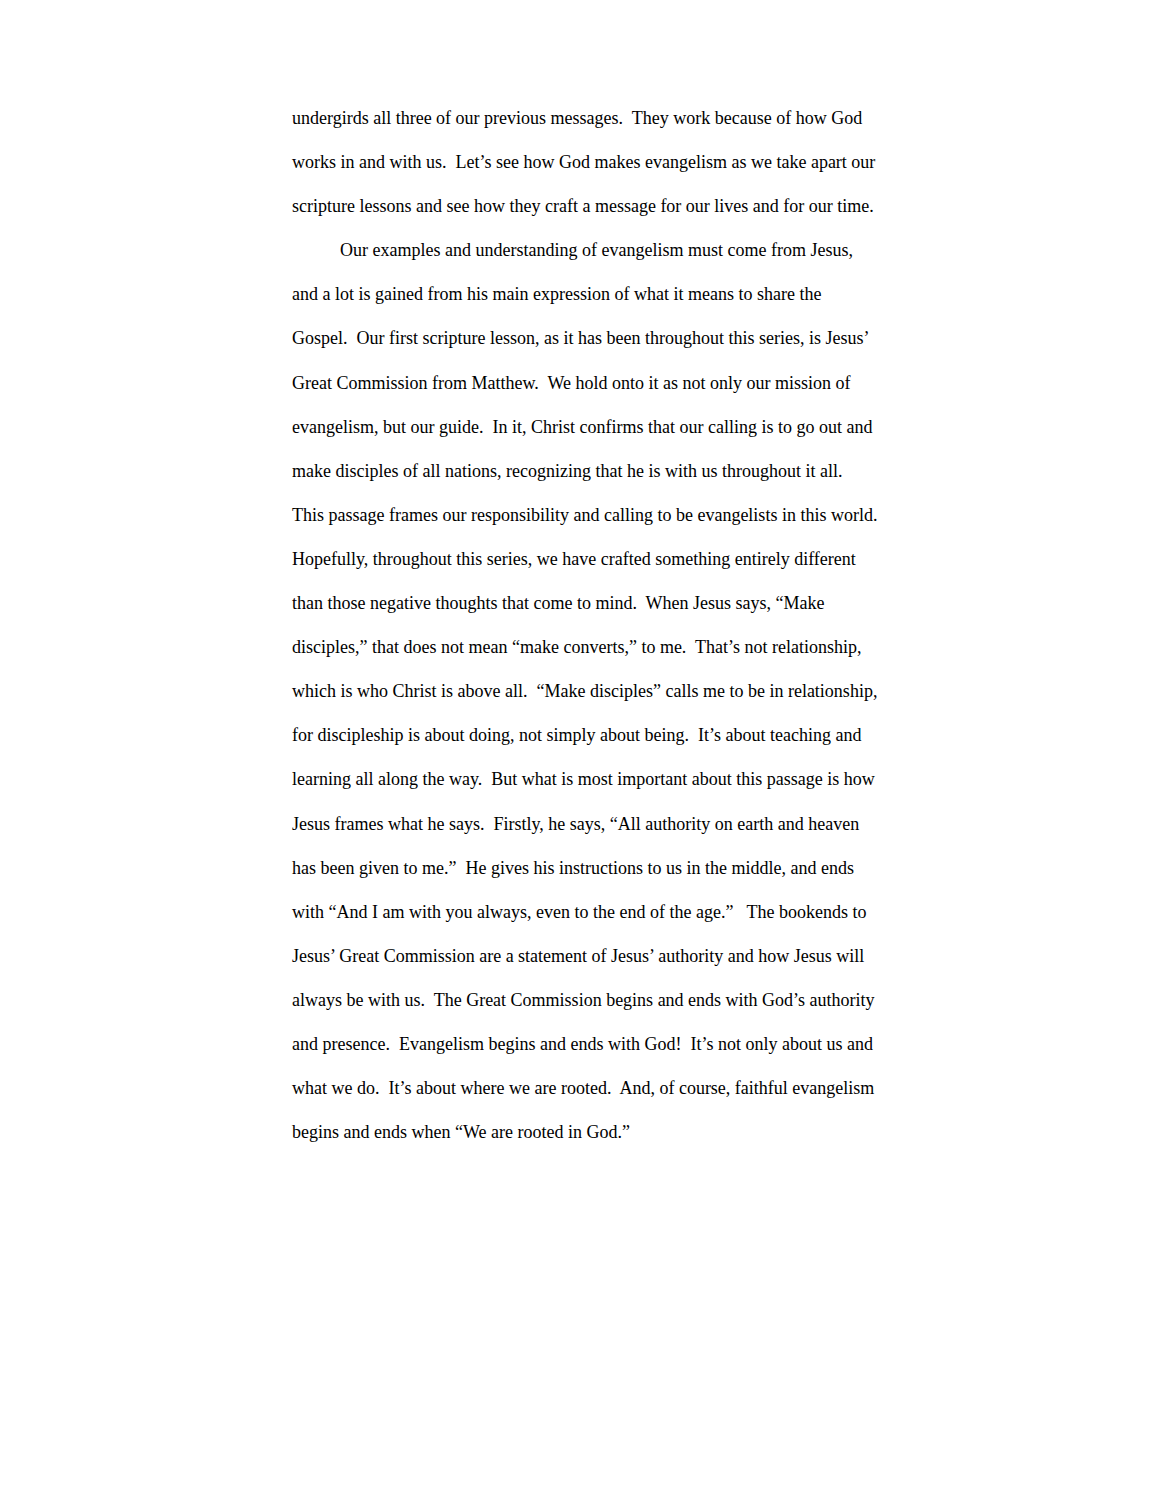undergirds all three of our previous messages. They work because of how God works in and with us. Let’s see how God makes evangelism as we take apart our scripture lessons and see how they craft a message for our lives and for our time.
Our examples and understanding of evangelism must come from Jesus, and a lot is gained from his main expression of what it means to share the Gospel. Our first scripture lesson, as it has been throughout this series, is Jesus’ Great Commission from Matthew. We hold onto it as not only our mission of evangelism, but our guide. In it, Christ confirms that our calling is to go out and make disciples of all nations, recognizing that he is with us throughout it all. This passage frames our responsibility and calling to be evangelists in this world. Hopefully, throughout this series, we have crafted something entirely different than those negative thoughts that come to mind. When Jesus says, “Make disciples,” that does not mean “make converts,” to me. That’s not relationship, which is who Christ is above all. “Make disciples” calls me to be in relationship, for discipleship is about doing, not simply about being. It’s about teaching and learning all along the way. But what is most important about this passage is how Jesus frames what he says. Firstly, he says, “All authority on earth and heaven has been given to me.” He gives his instructions to us in the middle, and ends with “And I am with you always, even to the end of the age.” The bookends to Jesus’ Great Commission are a statement of Jesus’ authority and how Jesus will always be with us. The Great Commission begins and ends with God’s authority and presence. Evangelism begins and ends with God! It’s not only about us and what we do. It’s about where we are rooted. And, of course, faithful evangelism begins and ends when “We are rooted in God.”